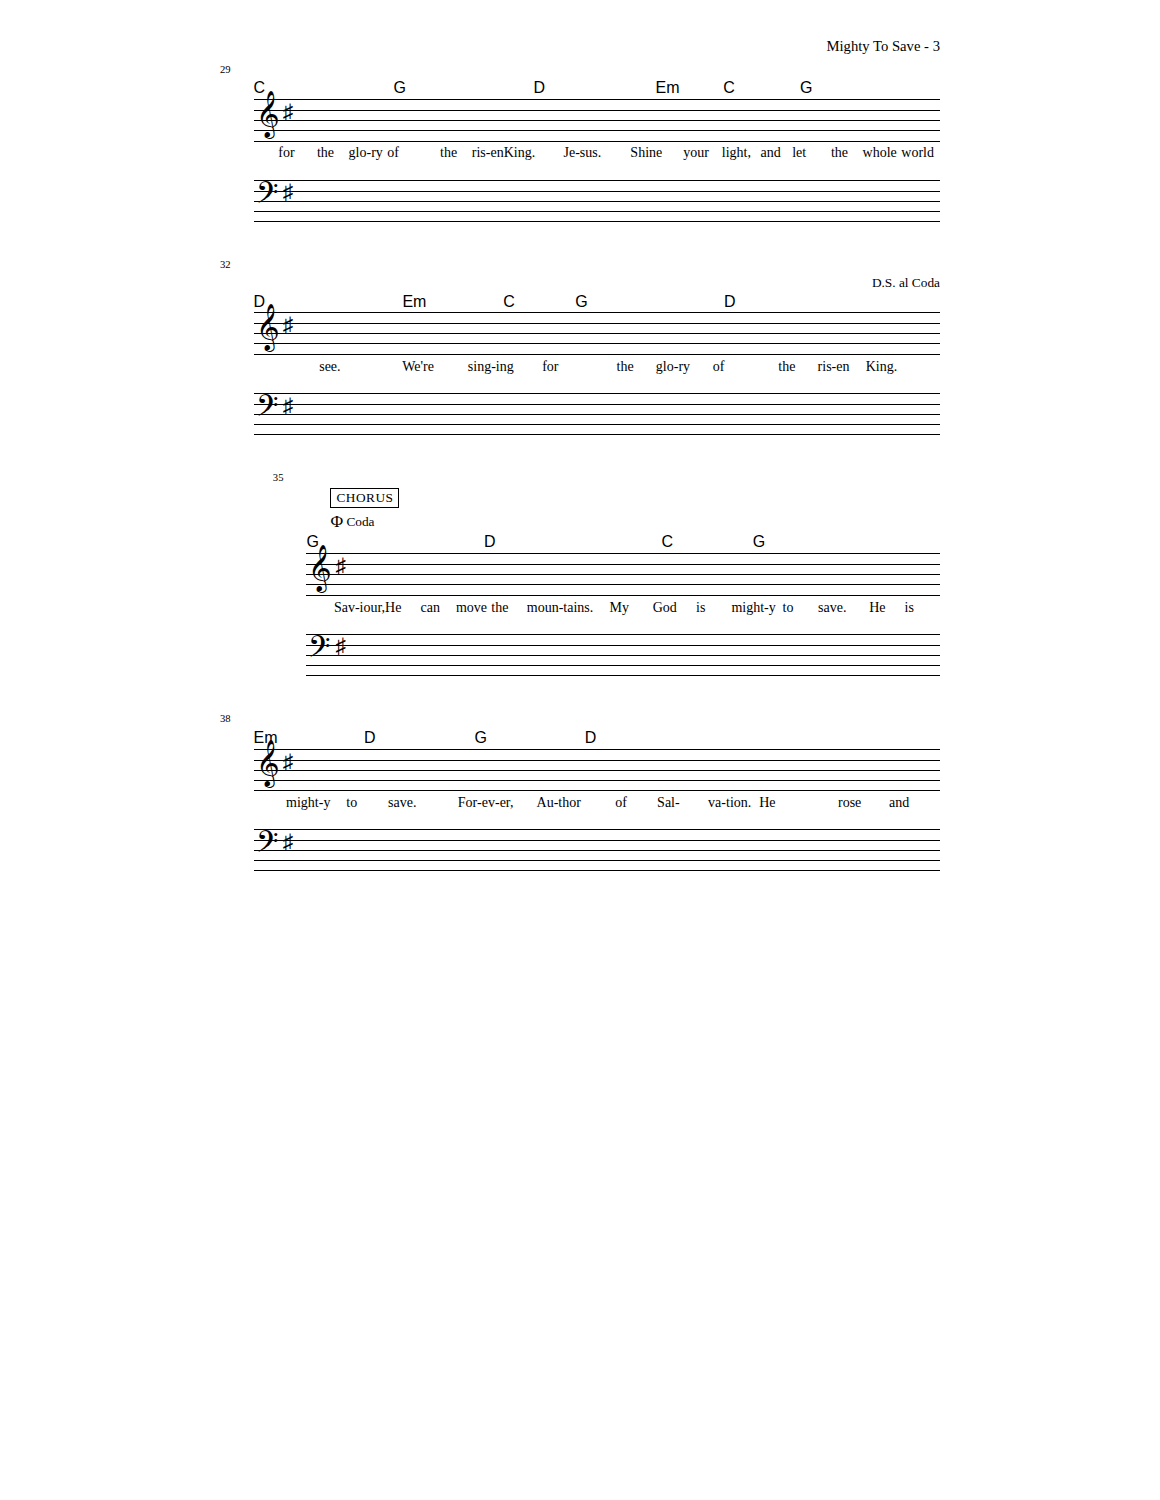Mighty To Save - 3
29
C G D Em C G
𝄞 ♯
for the glo‑ry of the ris‑en King. Je‑sus. Shine your light, and let the whole world
𝄢 ♯
32
D.S. al Coda
D Em C G D
𝄞 ♯
see. We're sing‑ing for the glo‑ry of the ris‑en King.
𝄢 ♯
CHORUS
Φ Coda
35
G D C G
𝄞 ♯
Sav‑iour, He can move the moun‑tains. My God is might‑y to save. He is
𝄢 ♯
38
Em D G D
𝄞 ♯
might‑y to save. For‑ev‑er, Au‑thor of Sal‑ va‑tion. He rose and
𝄢 ♯